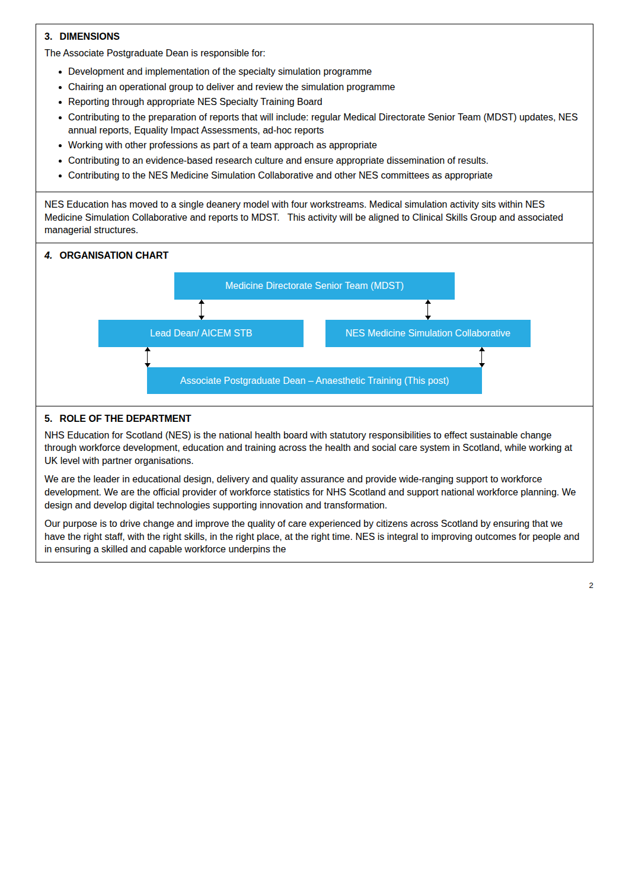3. DIMENSIONS
The Associate Postgraduate Dean is responsible for:
Development and implementation of the specialty simulation programme
Chairing an operational group to deliver and review the simulation programme
Reporting through appropriate NES Specialty Training Board
Contributing to the preparation of reports that will include: regular Medical Directorate Senior Team (MDST) updates, NES annual reports, Equality Impact Assessments, ad-hoc reports
Working with other professions as part of a team approach as appropriate
Contributing to an evidence-based research culture and ensure appropriate dissemination of results.
Contributing to the NES Medicine Simulation Collaborative and other NES committees as appropriate
NES Education has moved to a single deanery model with four workstreams. Medical simulation activity sits within NES Medicine Simulation Collaborative and reports to MDST. This activity will be aligned to Clinical Skills Group and associated managerial structures.
4. ORGANISATION CHART
Medicine Directorate Senior Team (MDST)
Lead Dean/ AICEM STB
NES Medicine Simulation Collaborative
Associate Postgraduate Dean – Anaesthetic Training (This post)
5. ROLE OF THE DEPARTMENT
NHS Education for Scotland (NES) is the national health board with statutory responsibilities to effect sustainable change through workforce development, education and training across the health and social care system in Scotland, while working at UK level with partner organisations.
We are the leader in educational design, delivery and quality assurance and provide wide-ranging support to workforce development. We are the official provider of workforce statistics for NHS Scotland and support national workforce planning. We design and develop digital technologies supporting innovation and transformation.
Our purpose is to drive change and improve the quality of care experienced by citizens across Scotland by ensuring that we have the right staff, with the right skills, in the right place, at the right time. NES is integral to improving outcomes for people and in ensuring a skilled and capable workforce underpins the
2